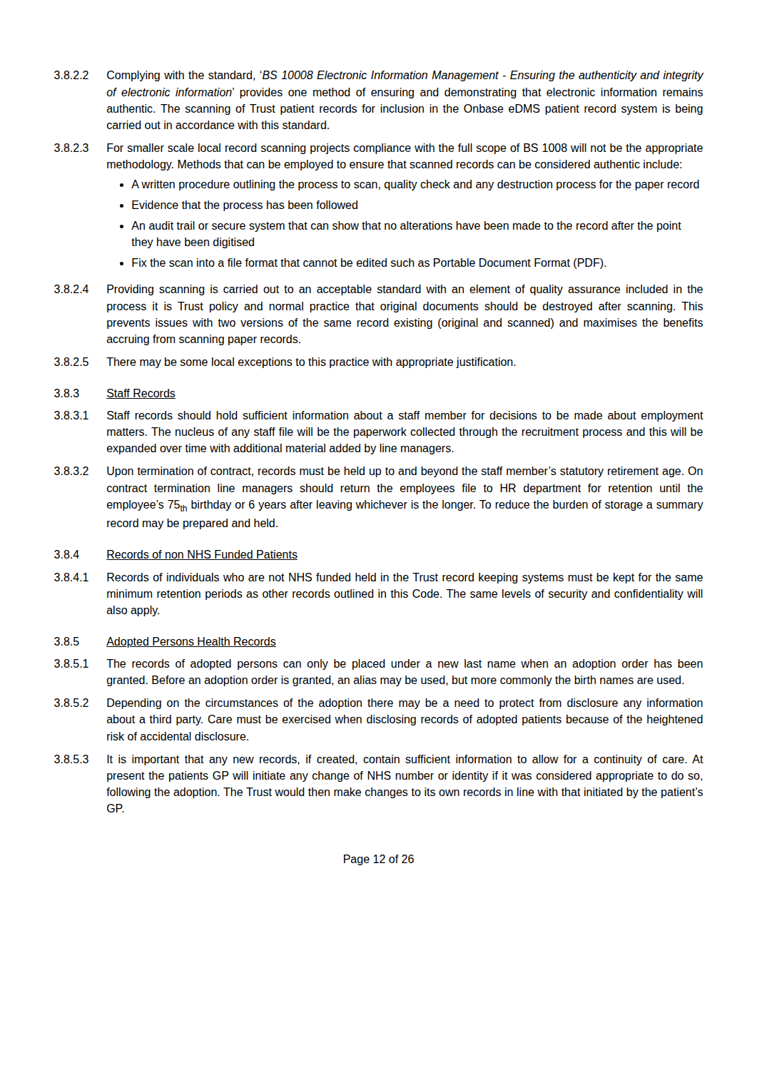3.8.2.2
Complying with the standard, ‘BS 10008 Electronic Information Management - Ensuring the authenticity and integrity of electronic information’ provides one method of ensuring and demonstrating that electronic information remains authentic. The scanning of Trust patient records for inclusion in the Onbase eDMS patient record system is being carried out in accordance with this standard.
3.8.2.3
For smaller scale local record scanning projects compliance with the full scope of BS 1008 will not be the appropriate methodology. Methods that can be employed to ensure that scanned records can be considered authentic include:
A written procedure outlining the process to scan, quality check and any destruction process for the paper record
Evidence that the process has been followed
An audit trail or secure system that can show that no alterations have been made to the record after the point they have been digitised
Fix the scan into a file format that cannot be edited such as Portable Document Format (PDF).
3.8.2.4
Providing scanning is carried out to an acceptable standard with an element of quality assurance included in the process it is Trust policy and normal practice that original documents should be destroyed after scanning. This prevents issues with two versions of the same record existing (original and scanned) and maximises the benefits accruing from scanning paper records.
3.8.2.5
There may be some local exceptions to this practice with appropriate justification.
3.8.3
Staff Records
3.8.3.1
Staff records should hold sufficient information about a staff member for decisions to be made about employment matters. The nucleus of any staff file will be the paperwork collected through the recruitment process and this will be expanded over time with additional material added by line managers.
3.8.3.2
Upon termination of contract, records must be held up to and beyond the staff member’s statutory retirement age. On contract termination line managers should return the employees file to HR department for retention until the employee’s 75th birthday or 6 years after leaving whichever is the longer. To reduce the burden of storage a summary record may be prepared and held.
3.8.4
Records of non NHS Funded Patients
3.8.4.1
Records of individuals who are not NHS funded held in the Trust record keeping systems must be kept for the same minimum retention periods as other records outlined in this Code. The same levels of security and confidentiality will also apply.
3.8.5
Adopted Persons Health Records
3.8.5.1
The records of adopted persons can only be placed under a new last name when an adoption order has been granted. Before an adoption order is granted, an alias may be used, but more commonly the birth names are used.
3.8.5.2
Depending on the circumstances of the adoption there may be a need to protect from disclosure any information about a third party. Care must be exercised when disclosing records of adopted patients because of the heightened risk of accidental disclosure.
3.8.5.3
It is important that any new records, if created, contain sufficient information to allow for a continuity of care. At present the patients GP will initiate any change of NHS number or identity if it was considered appropriate to do so, following the adoption. The Trust would then make changes to its own records in line with that initiated by the patient’s GP.
Page 12 of 26